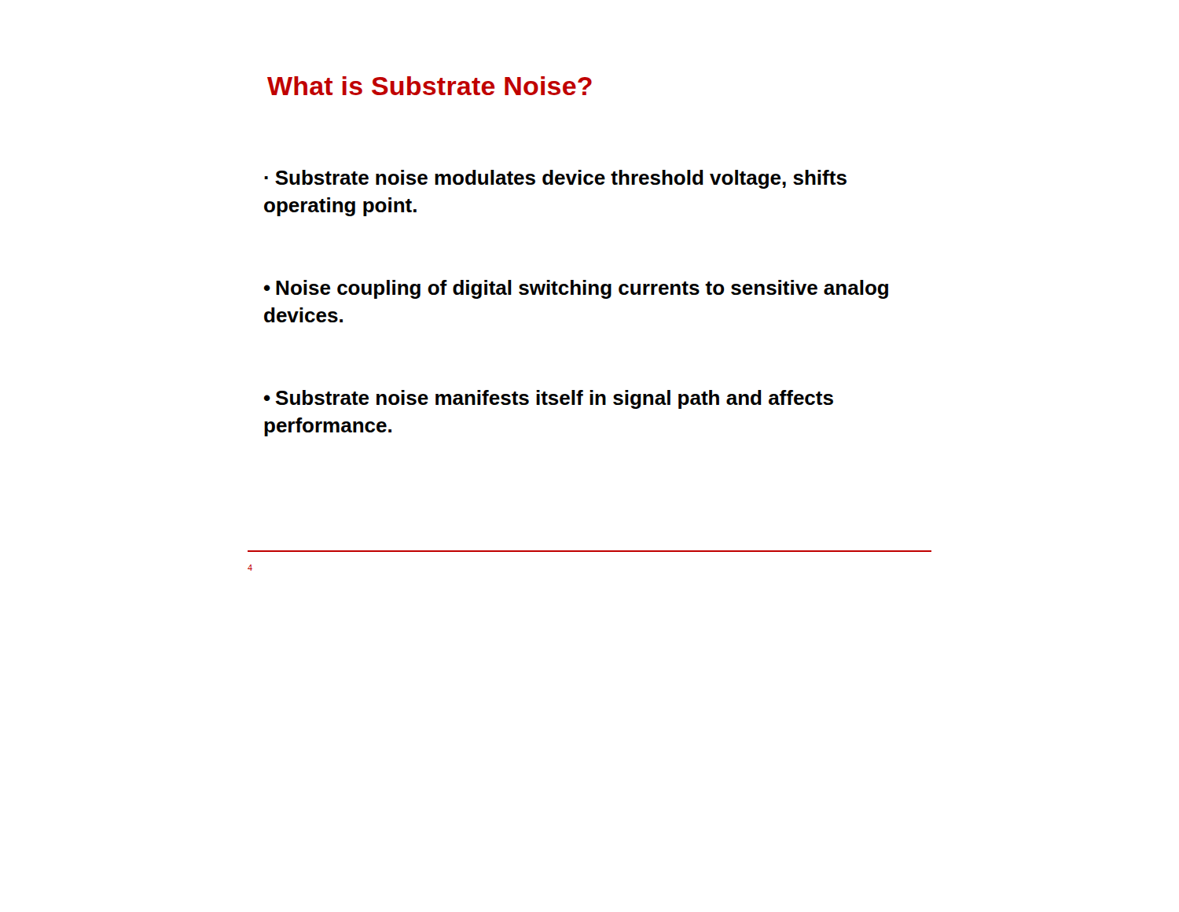What is Substrate Noise?
·Substrate noise modulates device threshold voltage, shifts operating point.
•Noise coupling of digital switching currents to sensitive analog devices.
•Substrate noise manifests itself in signal path and affects performance.
4